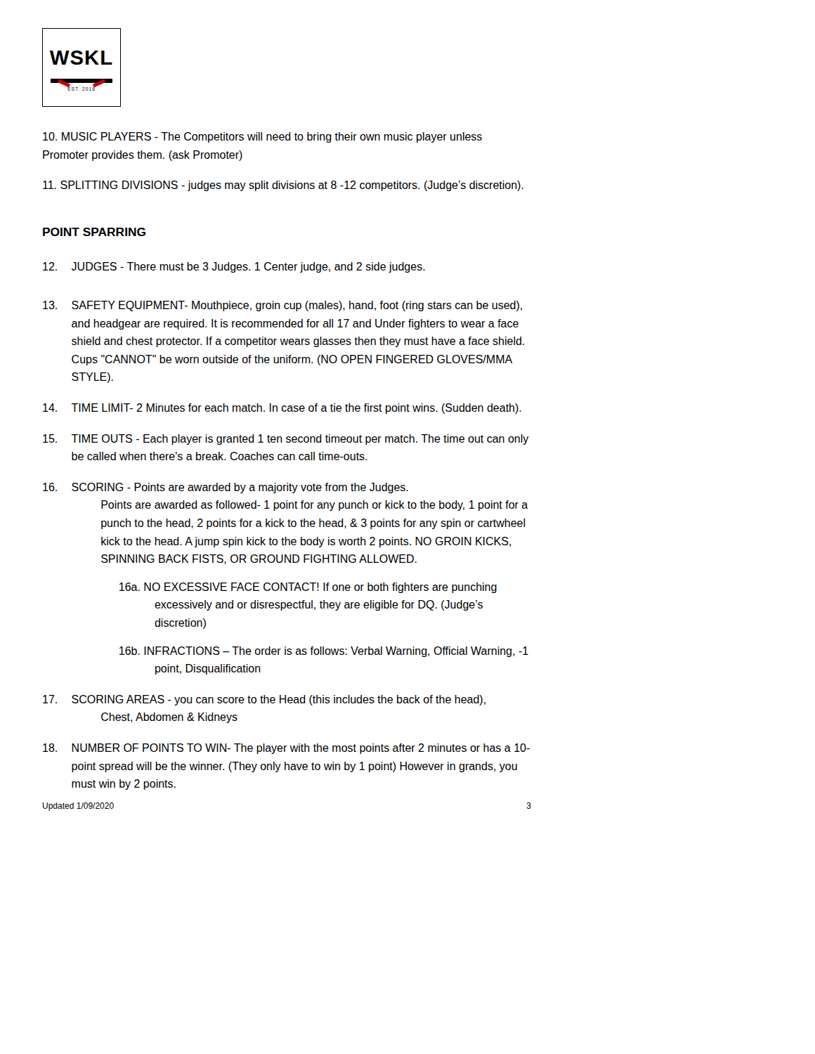WSKL
EST. 2016
10. MUSIC PLAYERS - The Competitors will need to bring their own music player unless Promoter provides them. (ask Promoter)
11. SPLITTING DIVISIONS - judges may split divisions at 8 -12 competitors. (Judge’s discretion).
POINT SPARRING
12. JUDGES - There must be 3 Judges. 1 Center judge, and 2 side judges.
13. SAFETY EQUIPMENT- Mouthpiece, groin cup (males), hand, foot (ring stars can be used), and headgear are required. It is recommended for all 17 and Under fighters to wear a face shield and chest protector. If a competitor wears glasses then they must have a face shield. Cups "CANNOT" be worn outside of the uniform. (NO OPEN FINGERED GLOVES/MMA STYLE).
14. TIME LIMIT- 2 Minutes for each match. In case of a tie the first point wins. (Sudden death).
15. TIME OUTS - Each player is granted 1 ten second timeout per match. The time out can only be called when there's a break. Coaches can call time-outs.
16. SCORING - Points are awarded by a majority vote from the Judges.
Points are awarded as followed- 1 point for any punch or kick to the body, 1 point for a punch to the head, 2 points for a kick to the head, & 3 points for any spin or cartwheel kick to the head. A jump spin kick to the body is worth 2 points. NO GROIN KICKS, SPINNING BACK FISTS, OR GROUND FIGHTING ALLOWED.
16a. NO EXCESSIVE FACE CONTACT! If one or both fighters are punching excessively and or disrespectful, they are eligible for DQ. (Judge’s discretion)
16b. INFRACTIONS – The order is as follows: Verbal Warning, Official Warning, -1 point, Disqualification
17. SCORING AREAS - you can score to the Head (this includes the back of the head),
Chest, Abdomen & Kidneys
18. NUMBER OF POINTS TO WIN- The player with the most points after 2 minutes or has a 10-point spread will be the winner. (They only have to win by 1 point) However in grands, you must win by 2 points.
Updated 1/09/2020 3